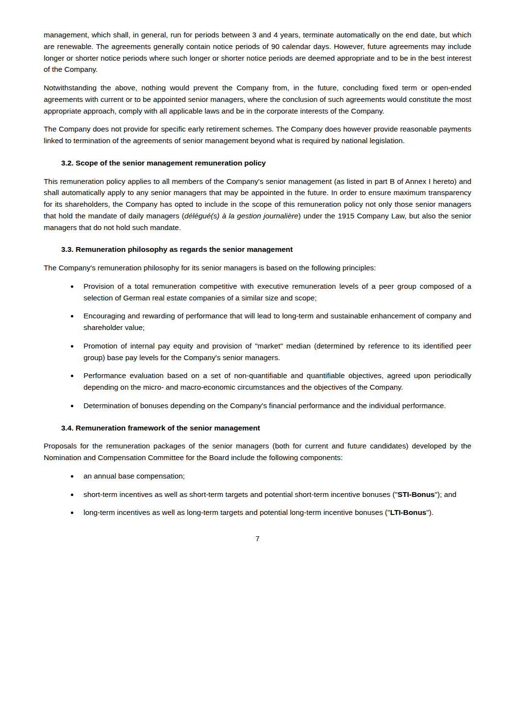management, which shall, in general, run for periods between 3 and 4 years, terminate automatically on the end date, but which are renewable. The agreements generally contain notice periods of 90 calendar days. However, future agreements may include longer or shorter notice periods where such longer or shorter notice periods are deemed appropriate and to be in the best interest of the Company.
Notwithstanding the above, nothing would prevent the Company from, in the future, concluding fixed term or open-ended agreements with current or to be appointed senior managers, where the conclusion of such agreements would constitute the most appropriate approach, comply with all applicable laws and be in the corporate interests of the Company.
The Company does not provide for specific early retirement schemes. The Company does however provide reasonable payments linked to termination of the agreements of senior management beyond what is required by national legislation.
3.2. Scope of the senior management remuneration policy
This remuneration policy applies to all members of the Company's senior management (as listed in part B of Annex I hereto) and shall automatically apply to any senior managers that may be appointed in the future. In order to ensure maximum transparency for its shareholders, the Company has opted to include in the scope of this remuneration policy not only those senior managers that hold the mandate of daily managers (délégué(s) à la gestion journalière) under the 1915 Company Law, but also the senior managers that do not hold such mandate.
3.3. Remuneration philosophy as regards the senior management
The Company's remuneration philosophy for its senior managers is based on the following principles:
Provision of a total remuneration competitive with executive remuneration levels of a peer group composed of a selection of German real estate companies of a similar size and scope;
Encouraging and rewarding of performance that will lead to long-term and sustainable enhancement of company and shareholder value;
Promotion of internal pay equity and provision of "market" median (determined by reference to its identified peer group) base pay levels for the Company's senior managers.
Performance evaluation based on a set of non-quantifiable and quantifiable objectives, agreed upon periodically depending on the micro- and macro-economic circumstances and the objectives of the Company.
Determination of bonuses depending on the Company's financial performance and the individual performance.
3.4. Remuneration framework of the senior management
Proposals for the remuneration packages of the senior managers (both for current and future candidates) developed by the Nomination and Compensation Committee for the Board include the following components:
an annual base compensation;
short-term incentives as well as short-term targets and potential short-term incentive bonuses ("STI-Bonus"); and
long-term incentives as well as long-term targets and potential long-term incentive bonuses ("LTI-Bonus").
7